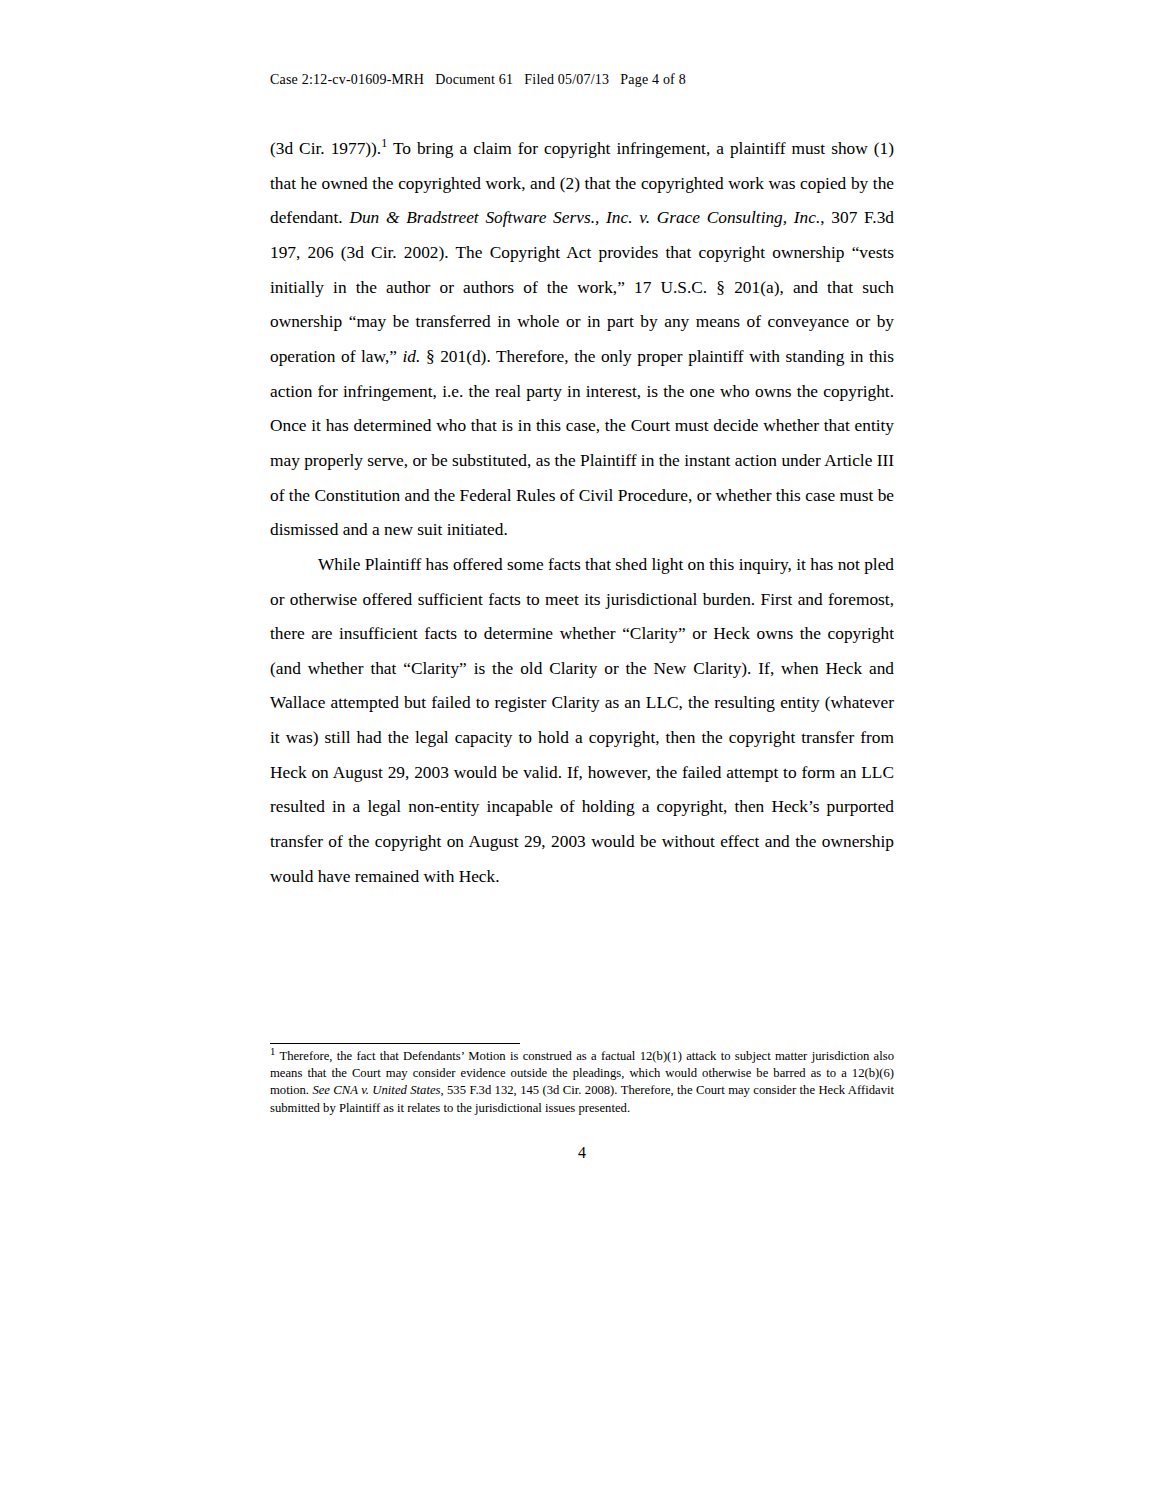Case 2:12-cv-01609-MRH Document 61 Filed 05/07/13 Page 4 of 8
(3d Cir. 1977)).1 To bring a claim for copyright infringement, a plaintiff must show (1) that he owned the copyrighted work, and (2) that the copyrighted work was copied by the defendant. Dun & Bradstreet Software Servs., Inc. v. Grace Consulting, Inc., 307 F.3d 197, 206 (3d Cir. 2002). The Copyright Act provides that copyright ownership “vests initially in the author or authors of the work,” 17 U.S.C. § 201(a), and that such ownership “may be transferred in whole or in part by any means of conveyance or by operation of law,” id. § 201(d). Therefore, the only proper plaintiff with standing in this action for infringement, i.e. the real party in interest, is the one who owns the copyright. Once it has determined who that is in this case, the Court must decide whether that entity may properly serve, or be substituted, as the Plaintiff in the instant action under Article III of the Constitution and the Federal Rules of Civil Procedure, or whether this case must be dismissed and a new suit initiated.
While Plaintiff has offered some facts that shed light on this inquiry, it has not pled or otherwise offered sufficient facts to meet its jurisdictional burden. First and foremost, there are insufficient facts to determine whether “Clarity” or Heck owns the copyright (and whether that “Clarity” is the old Clarity or the New Clarity). If, when Heck and Wallace attempted but failed to register Clarity as an LLC, the resulting entity (whatever it was) still had the legal capacity to hold a copyright, then the copyright transfer from Heck on August 29, 2003 would be valid. If, however, the failed attempt to form an LLC resulted in a legal non-entity incapable of holding a copyright, then Heck’s purported transfer of the copyright on August 29, 2003 would be without effect and the ownership would have remained with Heck.
1 Therefore, the fact that Defendants’ Motion is construed as a factual 12(b)(1) attack to subject matter jurisdiction also means that the Court may consider evidence outside the pleadings, which would otherwise be barred as to a 12(b)(6) motion. See CNA v. United States, 535 F.3d 132, 145 (3d Cir. 2008). Therefore, the Court may consider the Heck Affidavit submitted by Plaintiff as it relates to the jurisdictional issues presented.
4